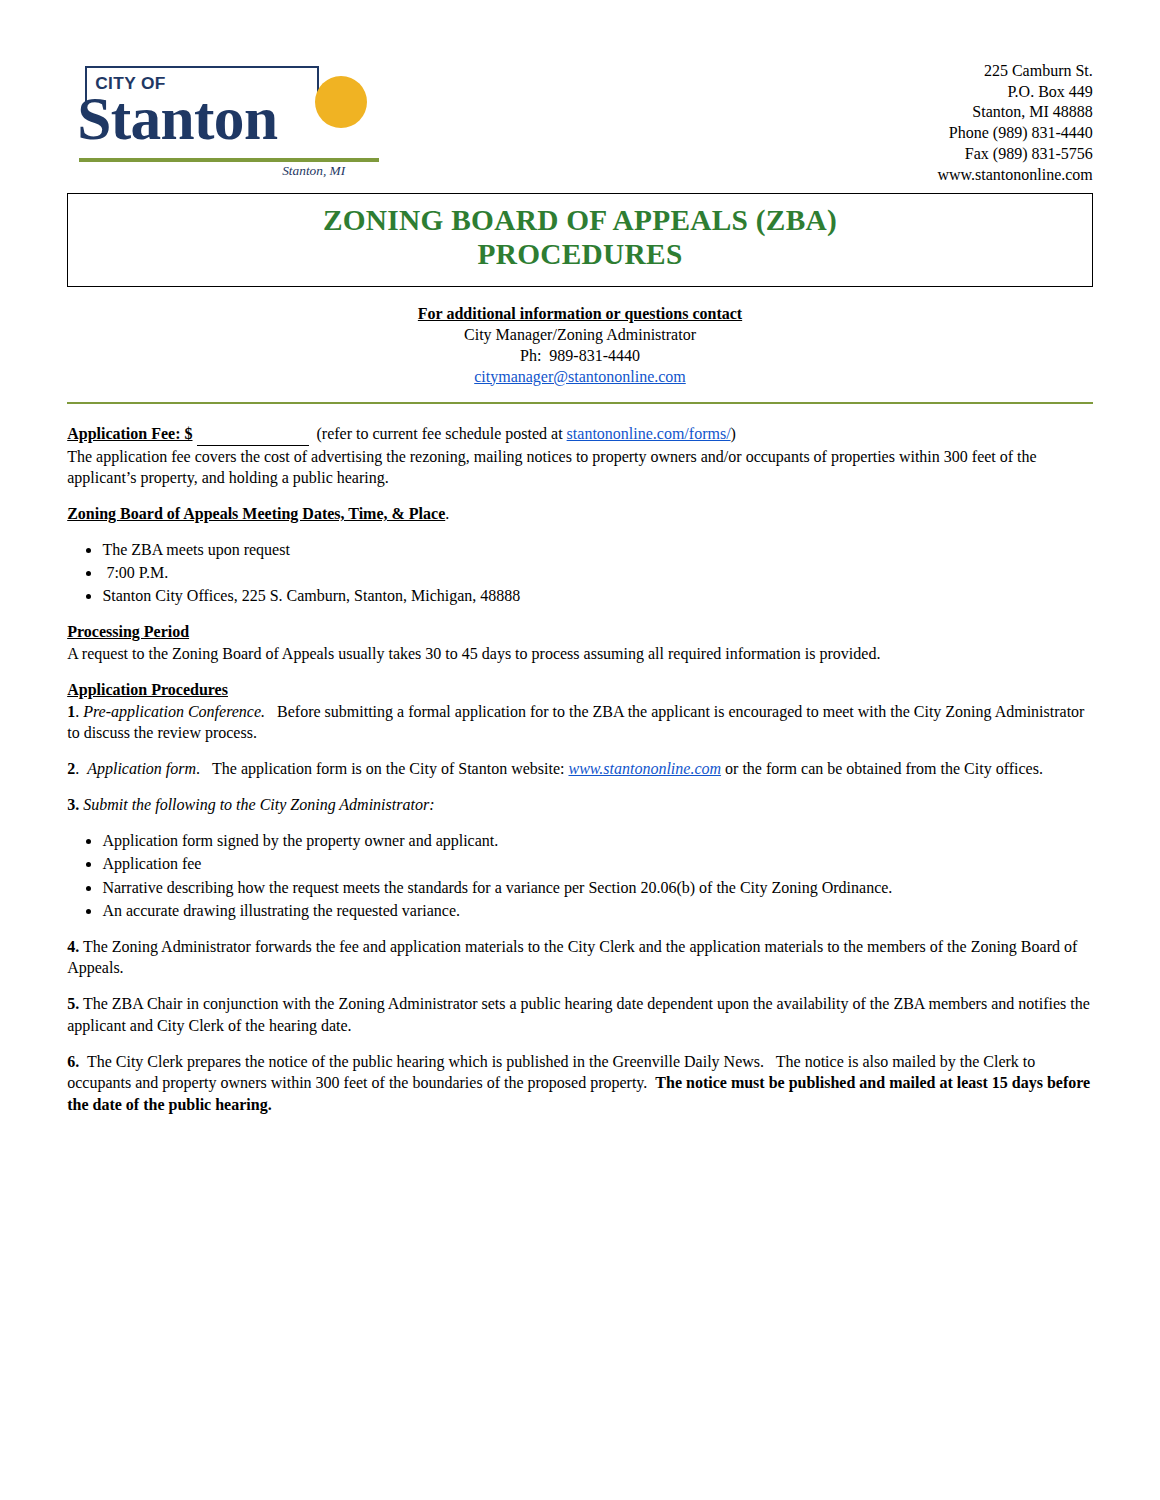CITY OF
Stanton
Stanton, MI
225 Camburn St.
P.O. Box 449
Stanton, MI 48888
Phone (989) 831-4440
Fax (989) 831-5756
www.stantononline.com
ZONING BOARD OF APPEALS (ZBA)
PROCEDURES
For additional information or questions contact
City Manager/Zoning Administrator
Ph: 989-831-4440
citymanager@stantononline.com
Application Fee: $
(refer to current fee schedule posted at stantononline.com/forms/)
The application fee covers the cost of advertising the rezoning, mailing notices to property owners and/or occupants of properties within 300 feet of the applicant’s property, and holding a public hearing.
Zoning Board of Appeals Meeting Dates, Time, & Place
.
The ZBA meets upon request
7:00 P.M.
Stanton City Offices, 225 S. Camburn, Stanton, Michigan, 48888
Processing Period
A request to the Zoning Board of Appeals usually takes 30 to 45 days to process assuming all required information is provided.
Application Procedures
1. Pre-application Conference. Before submitting a formal application for to the ZBA the applicant is encouraged to meet with the City Zoning Administrator to discuss the review process.
2. Application form. The application form is on the City of Stanton website: www.stantononline.com or the form can be obtained from the City offices.
3. Submit the following to the City Zoning Administrator:
Application form signed by the property owner and applicant.
Application fee
Narrative describing how the request meets the standards for a variance per Section 20.06(b) of the City Zoning Ordinance.
An accurate drawing illustrating the requested variance.
4. The Zoning Administrator forwards the fee and application materials to the City Clerk and the application materials to the members of the Zoning Board of Appeals.
5. The ZBA Chair in conjunction with the Zoning Administrator sets a public hearing date dependent upon the availability of the ZBA members and notifies the applicant and City Clerk of the hearing date.
6. The City Clerk prepares the notice of the public hearing which is published in the Greenville Daily News. The notice is also mailed by the Clerk to occupants and property owners within 300 feet of the boundaries of the proposed property. The notice must be published and mailed at least 15 days before the date of the public hearing.